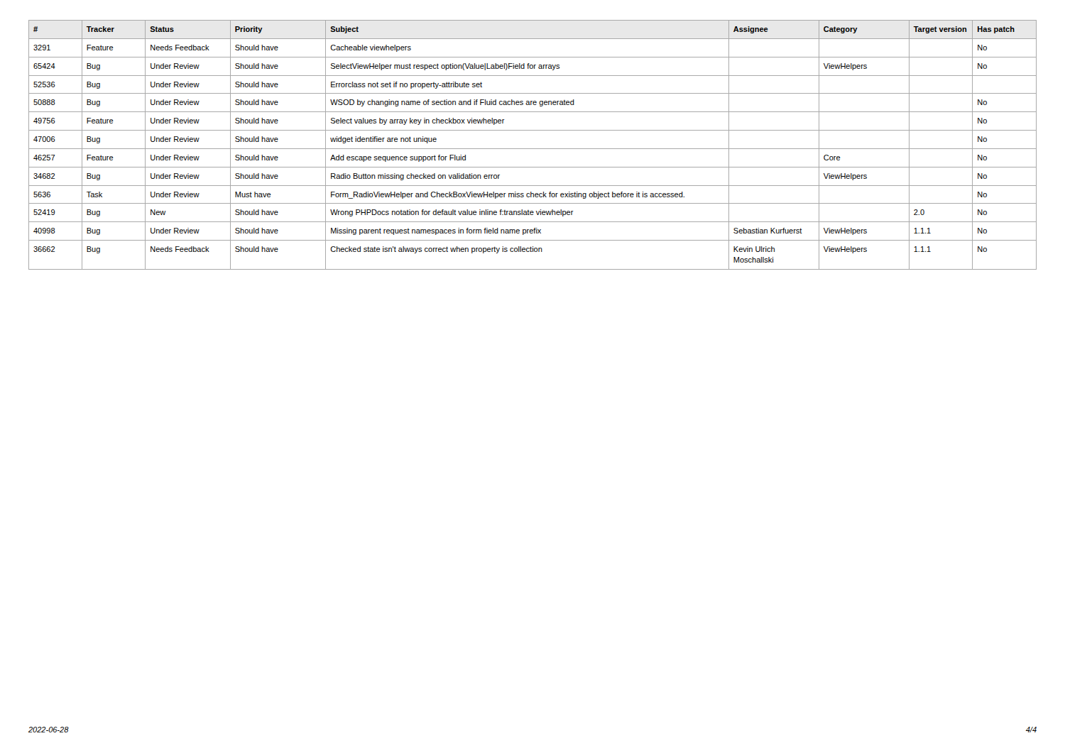| # | Tracker | Status | Priority | Subject | Assignee | Category | Target version | Has patch |
| --- | --- | --- | --- | --- | --- | --- | --- | --- |
| 3291 | Feature | Needs Feedback | Should have | Cacheable viewhelpers | | | | No |
| 65424 | Bug | Under Review | Should have | SelectViewHelper must respect option(Value/Label)Field for arrays | | ViewHelpers | | No |
| 52536 | Bug | Under Review | Should have | Errorclass not set if no property-attribute set | | | | |
| 50888 | Bug | Under Review | Should have | WSOD by changing name of section and if Fluid caches are generated | | | | No |
| 49756 | Feature | Under Review | Should have | Select values by array key in checkbox viewhelper | | | | No |
| 47006 | Bug | Under Review | Should have | widget identifier are not unique | | | | No |
| 46257 | Feature | Under Review | Should have | Add escape sequence support for Fluid | | Core | | No |
| 34682 | Bug | Under Review | Should have | Radio Button missing checked on validation error | | ViewHelpers | | No |
| 5636 | Task | Under Review | Must have | Form_RadioViewHelper and CheckBoxViewHelper miss check for existing object before it is accessed. | | | | No |
| 52419 | Bug | New | Should have | Wrong PHPDocs notation for default value inline f:translate viewhelper | | | 2.0 | No |
| 40998 | Bug | Under Review | Should have | Missing parent request namespaces in form field name prefix | Sebastian Kurfuerst | ViewHelpers | 1.1.1 | No |
| 36662 | Bug | Needs Feedback | Should have | Checked state isn't always correct when property is collection | Kevin Ulrich Moschallski | ViewHelpers | 1.1.1 | No |
2022-06-28 4/4